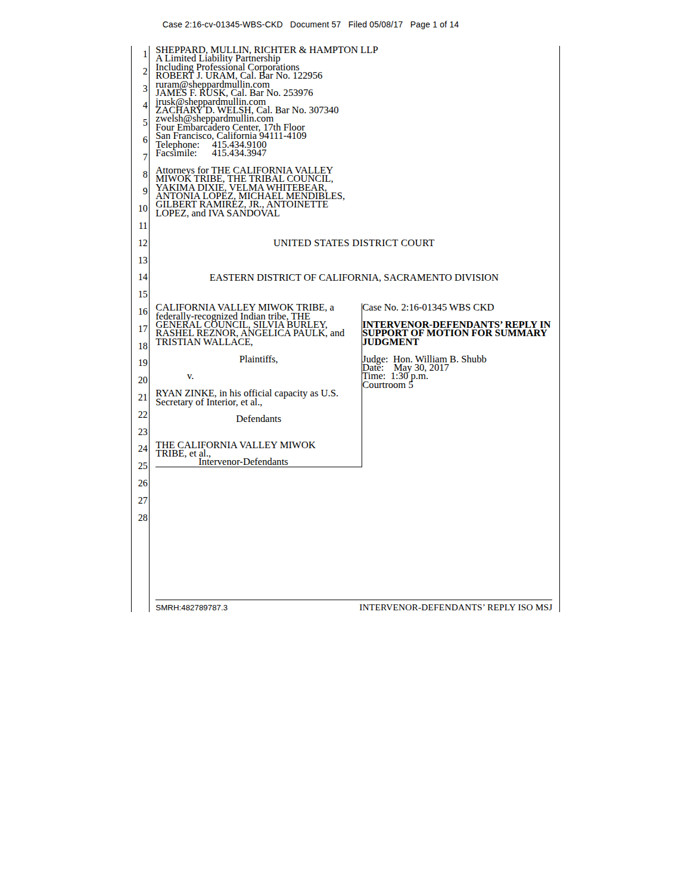Case 2:16-cv-01345-WBS-CKD Document 57 Filed 05/08/17 Page 1 of 14
1
2
3
4
5
6
7
8
9
10
11
12
13
14
15
16
17
18
19
20
21
22
23
24
25
26
27
28
SHEPPARD, MULLIN, RICHTER & HAMPTON LLP
A Limited Liability Partnership
Including Professional Corporations
ROBERT J. URAM, Cal. Bar No. 122956
ruram@sheppardmullin.com
JAMES F. RUSK, Cal. Bar No. 253976
jrusk@sheppardmullin.com
ZACHARY D. WELSH, Cal. Bar No. 307340
zwelsh@sheppardmullin.com
Four Embarcadero Center, 17th Floor
San Francisco, California 94111-4109
Telephone: 415.434.9100
Facsimile: 415.434.3947
Attorneys for THE CALIFORNIA VALLEY
MIWOK TRIBE, THE TRIBAL COUNCIL,
YAKIMA DIXIE, VELMA WHITEBEAR,
ANTONIA LOPEZ, MICHAEL MENDIBLES,
GILBERT RAMIREZ, JR., ANTOINETTE
LOPEZ, and IVA SANDOVAL
UNITED STATES DISTRICT COURT
EASTERN DISTRICT OF CALIFORNIA, SACRAMENTO DIVISION
| CALIFORNIA VALLEY MIWOK TRIBE, a federally-recognized Indian tribe, THE GENERAL COUNCIL, SILVIA BURLEY, RASHEL REZNOR, ANGELICA PAULK, and TRISTIAN WALLACE, Plaintiffs, v. RYAN ZINKE, in his official capacity as U.S. Secretary of Interior, et al., Defendants THE CALIFORNIA VALLEY MIWOK TRIBE, et al., Intervenor-Defendants | Case No. 2:16-01345 WBS CKD INTERVENOR-DEFENDANTS’ REPLY IN SUPPORT OF MOTION FOR SUMMARY JUDGMENT Judge: Hon. William B. Shubb Date: May 30, 2017 Time: 1:30 p.m. Courtroom 5 |
SMRH:482789787.3
INTERVENOR-DEFENDANTS’ REPLY ISO MSJ